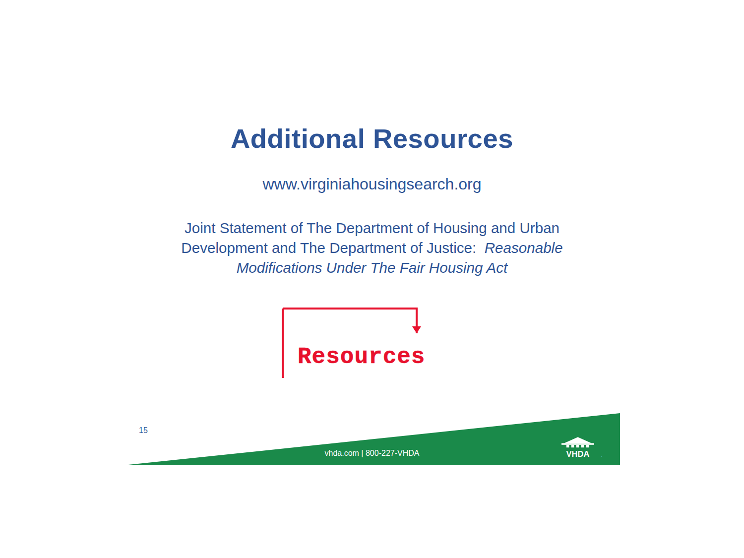Additional Resources
www.virginiahousingsearch.org
Joint Statement of The Department of Housing and Urban Development and The Department of Justice: Reasonable Modifications Under The Fair Housing Act
Resources
15 vhda.com | 800-227-VHDA
VHDA .